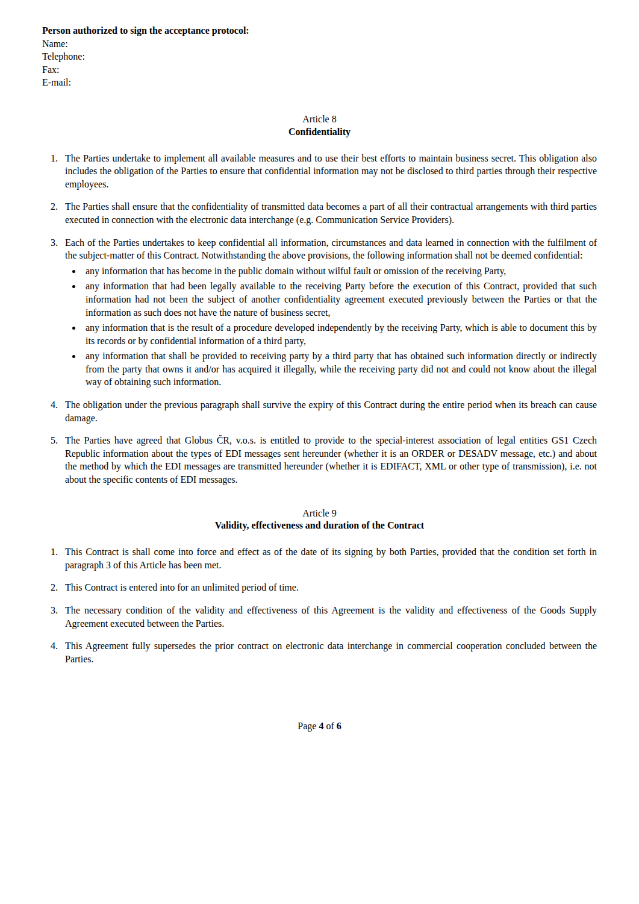Person authorized to sign the acceptance protocol:
Name:
Telephone:
Fax:
E-mail:
Article 8
Confidentiality
The Parties undertake to implement all available measures and to use their best efforts to maintain business secret. This obligation also includes the obligation of the Parties to ensure that confidential information may not be disclosed to third parties through their respective employees.
The Parties shall ensure that the confidentiality of transmitted data becomes a part of all their contractual arrangements with third parties executed in connection with the electronic data interchange (e.g. Communication Service Providers).
Each of the Parties undertakes to keep confidential all information, circumstances and data learned in connection with the fulfilment of the subject-matter of this Contract. Notwithstanding the above provisions, the following information shall not be deemed confidential:
any information that has become in the public domain without wilful fault or omission of the receiving Party,
any information that had been legally available to the receiving Party before the execution of this Contract, provided that such information had not been the subject of another confidentiality agreement executed previously between the Parties or that the information as such does not have the nature of business secret,
any information that is the result of a procedure developed independently by the receiving Party, which is able to document this by its records or by confidential information of a third party,
any information that shall be provided to receiving party by a third party that has obtained such information directly or indirectly from the party that owns it and/or has acquired it illegally, while the receiving party did not and could not know about the illegal way of obtaining such information.
The obligation under the previous paragraph shall survive the expiry of this Contract during the entire period when its breach can cause damage.
The Parties have agreed that Globus ČR, v.o.s. is entitled to provide to the special-interest association of legal entities GS1 Czech Republic information about the types of EDI messages sent hereunder (whether it is an ORDER or DESADV message, etc.) and about the method by which the EDI messages are transmitted hereunder (whether it is EDIFACT, XML or other type of transmission), i.e. not about the specific contents of EDI messages.
Article 9
Validity, effectiveness and duration of the Contract
This Contract is shall come into force and effect as of the date of its signing by both Parties, provided that the condition set forth in paragraph 3 of this Article has been met.
This Contract is entered into for an unlimited period of time.
The necessary condition of the validity and effectiveness of this Agreement is the validity and effectiveness of the Goods Supply Agreement executed between the Parties.
This Agreement fully supersedes the prior contract on electronic data interchange in commercial cooperation concluded between the Parties.
Page 4 of 6